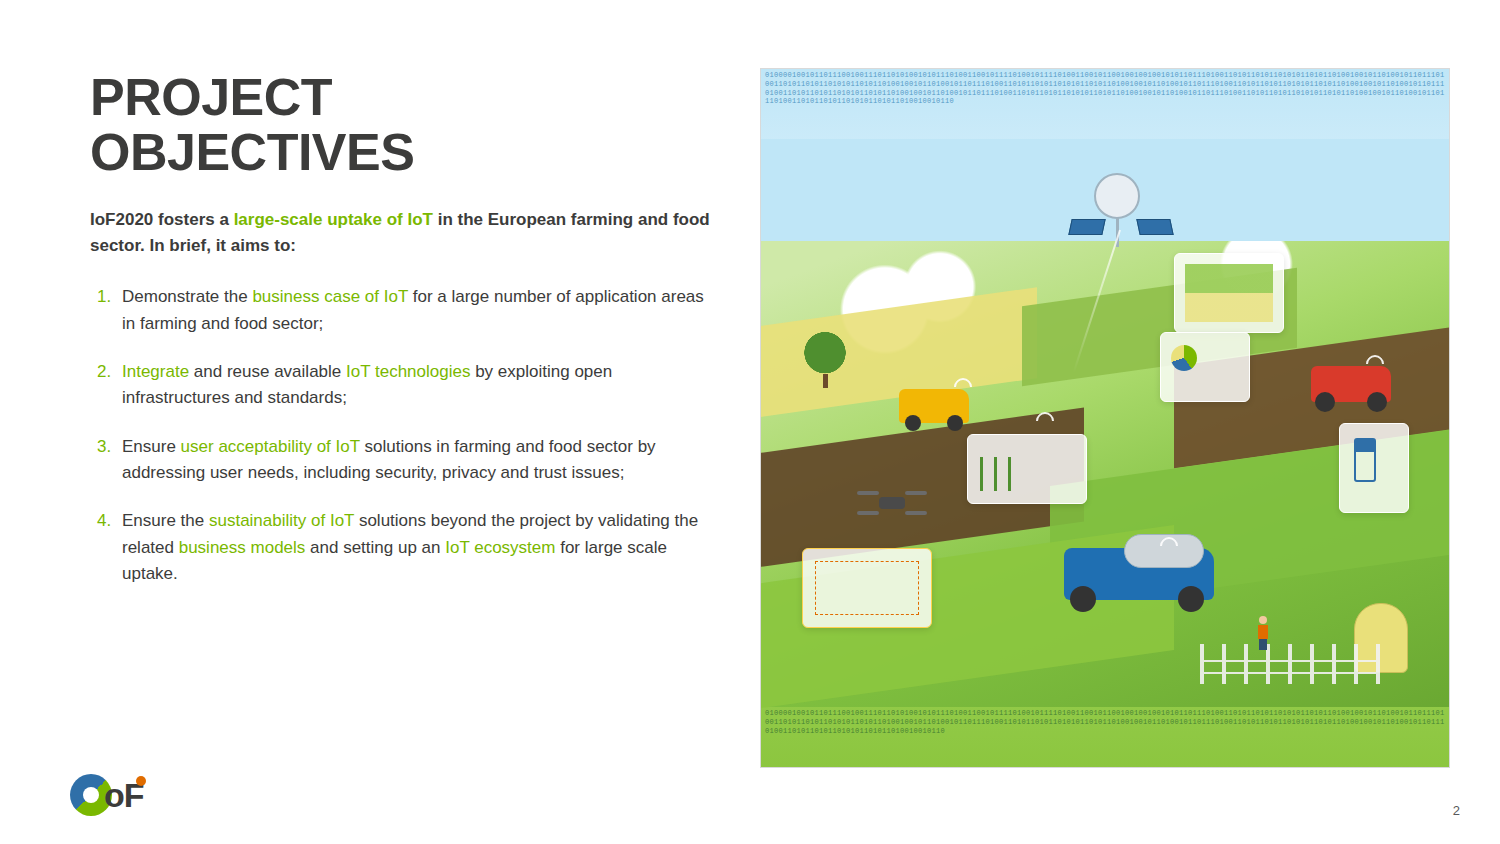PROJECT
OBJECTIVES
IoF2020 fosters a large-scale uptake of IoT in the European farming and food sector. In brief, it aims to:
Demonstrate the business case of IoT for a large number of application areas in farming and food sector;
Integrate and reuse available IoT technologies by exploiting open infrastructures and standards;
Ensure user acceptability of IoT solutions in farming and food sector by addressing user needs, including security, privacy and trust issues;
Ensure the sustainability of IoT solutions beyond the project by validating the related business models and setting up an IoT ecosystem for large scale uptake.
010000100101101110010011101101010010101110100110010111101001011110100110010110010010010010101101110100110101101011010101101011010010010110100101101110100110101101011010101101011010010010110100101101110100110101101011010101101011010010010110100101101110100110101101011010101101011010010010110100101101110100110101101011010101101011010010010110100101101110100110101101011010101101011010010010110100101101110100110101101011010101101011010010010110100101101110100110101101011010101101011010010010110
010000100101101110010011101101010010101110100110010111101001011110100110010110010010010010101101110100110101101011010101101011010010010110100101101110100110101101011010101101011010010010110100101101110100110101101011010101101011010010010110100101101110100110101101011010101101011010010010110100101101110100110101101011010101101011010010010110
oF
2